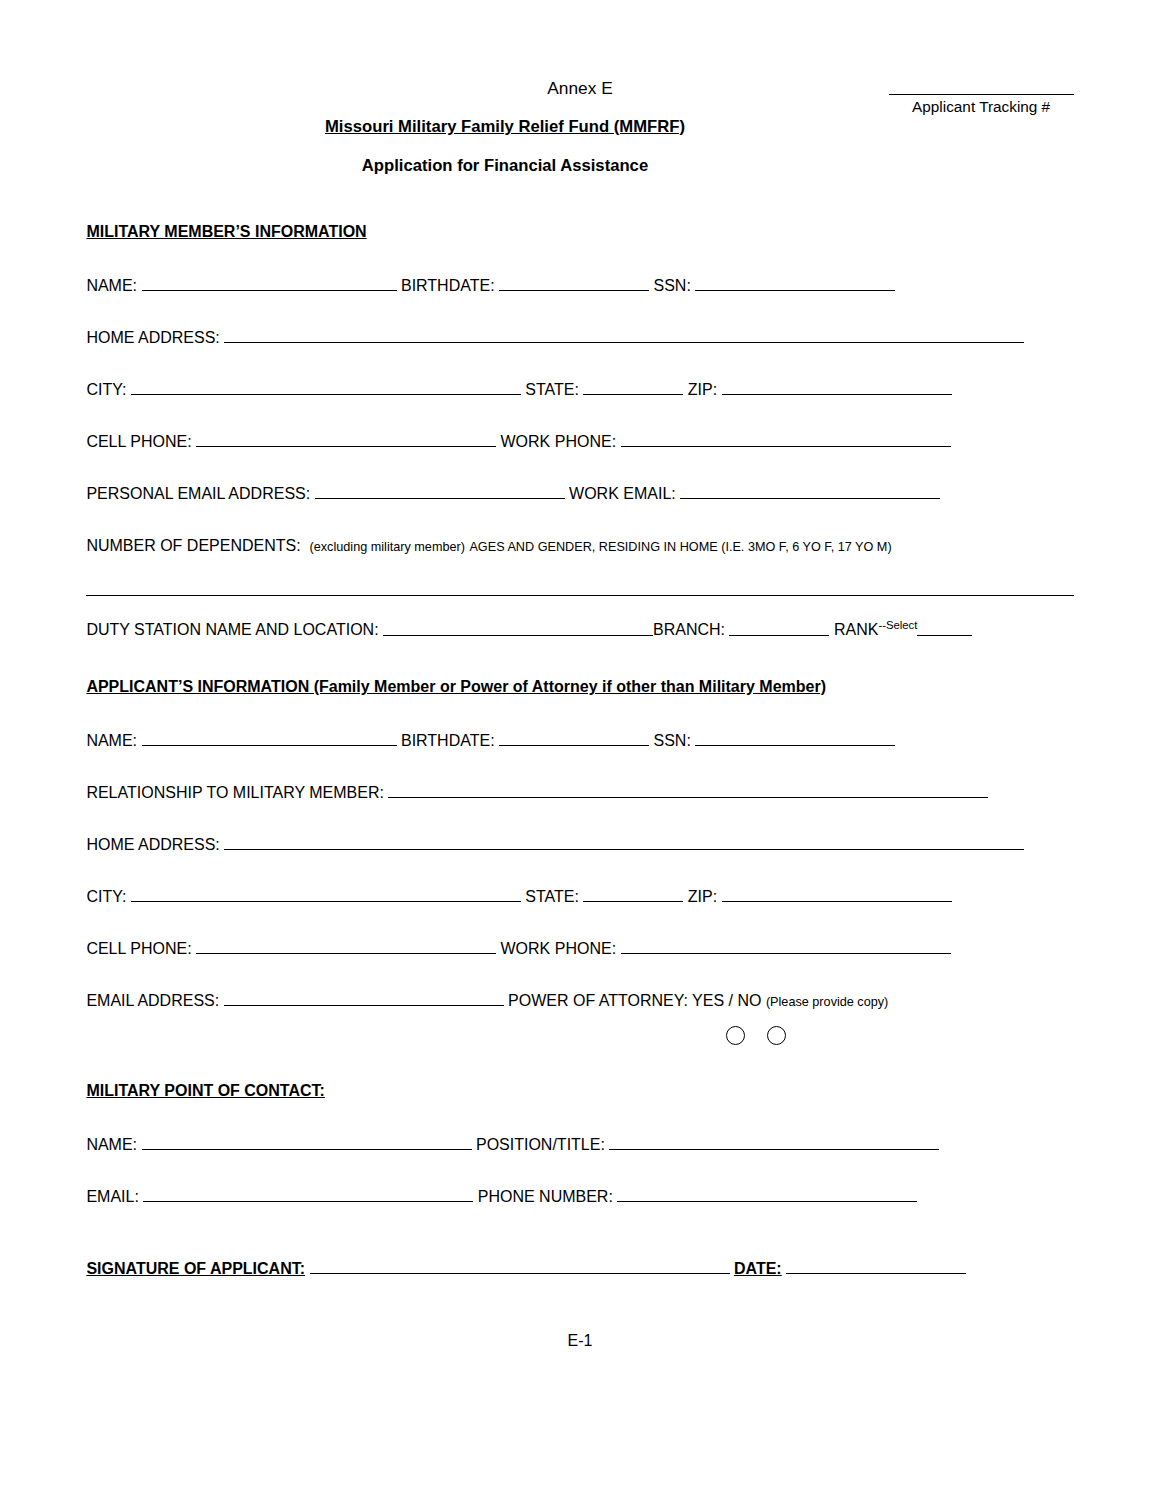Annex E
Missouri Military Family Relief Fund (MMFRF)
Application for Financial Assistance
Applicant Tracking #
MILITARY MEMBER’S INFORMATION
NAME: BIRTHDATE: SSN:
HOME ADDRESS:
CITY: STATE: ZIP:
CELL PHONE: WORK PHONE:
PERSONAL EMAIL ADDRESS: WORK EMAIL:
NUMBER OF DEPENDENTS: (excluding military member) AGES AND GENDER, RESIDING IN HOME (I.E. 3MO F, 6 YO F, 17 YO M)
DUTY STATION NAME AND LOCATION: BRANCH: RANK--Select
APPLICANT’S INFORMATION (Family Member or Power of Attorney if other than Military Member)
NAME: BIRTHDATE: SSN:
RELATIONSHIP TO MILITARY MEMBER:
HOME ADDRESS:
CITY: STATE: ZIP:
CELL PHONE: WORK PHONE:
EMAIL ADDRESS: POWER OF ATTORNEY: YES / NO (Please provide copy)
MILITARY POINT OF CONTACT:
NAME: POSITION/TITLE:
EMAIL: PHONE NUMBER:
SIGNATURE OF APPLICANT: DATE:
E-1